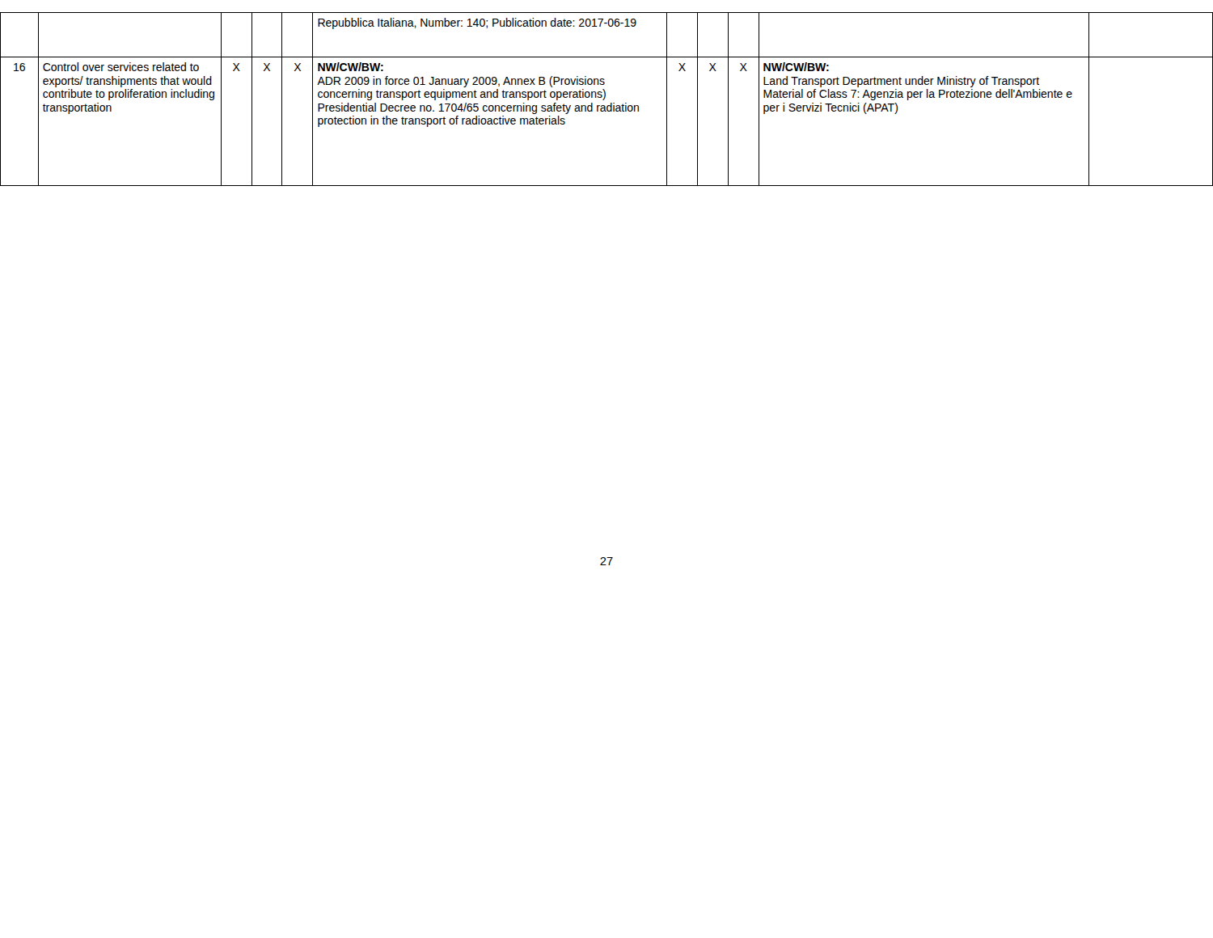| | | | | | Repubblica Italiana, Number: 140; Publication date: 2017-06-19 | | | | | |
| 16 | Control over services related to exports/ transhipments that would contribute to proliferation including transportation | X | X | X | NW/CW/BW: ADR 2009 in force 01 January 2009, Annex B (Provisions concerning transport equipment and transport operations) Presidential Decree no. 1704/65 concerning safety and radiation protection in the transport of radioactive materials | X | X | X | NW/CW/BW: Land Transport Department under Ministry of Transport Material of Class 7: Agenzia per la Protezione dell'Ambiente e per i Servizi Tecnici (APAT) | |
27